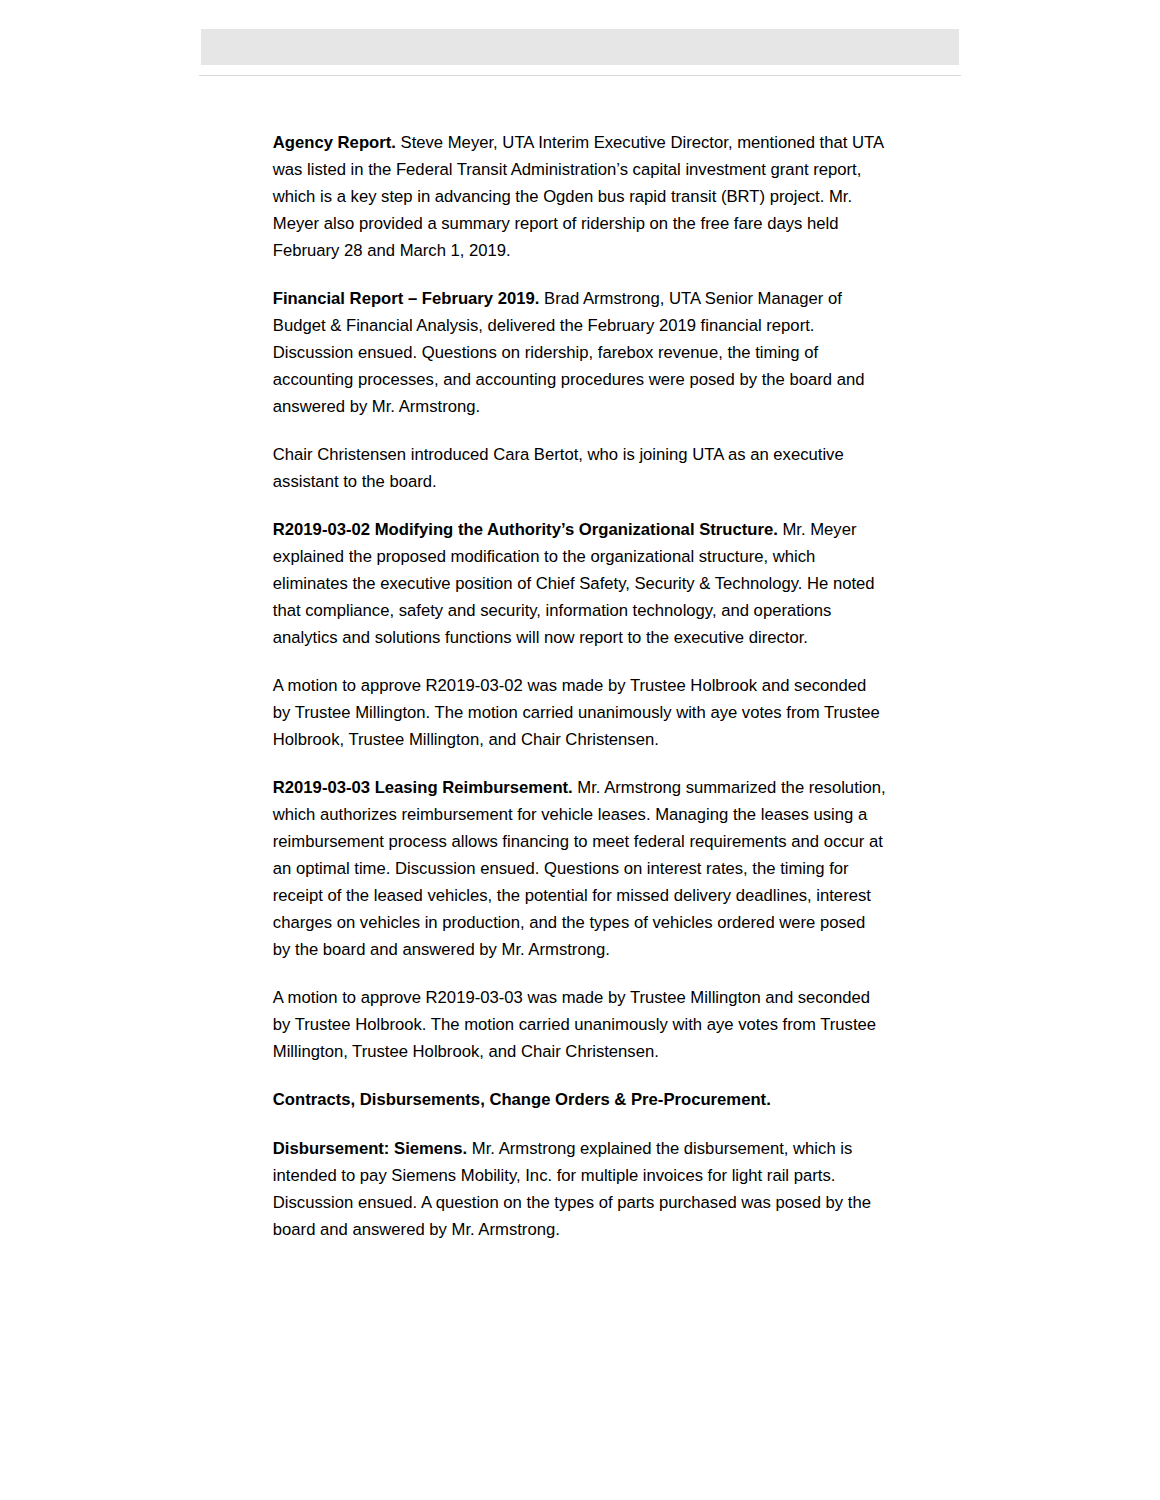Agency Report. Steve Meyer, UTA Interim Executive Director, mentioned that UTA was listed in the Federal Transit Administration’s capital investment grant report, which is a key step in advancing the Ogden bus rapid transit (BRT) project. Mr. Meyer also provided a summary report of ridership on the free fare days held February 28 and March 1, 2019.
Financial Report – February 2019. Brad Armstrong, UTA Senior Manager of Budget & Financial Analysis, delivered the February 2019 financial report. Discussion ensued. Questions on ridership, farebox revenue, the timing of accounting processes, and accounting procedures were posed by the board and answered by Mr. Armstrong.
Chair Christensen introduced Cara Bertot, who is joining UTA as an executive assistant to the board.
R2019-03-02 Modifying the Authority’s Organizational Structure. Mr. Meyer explained the proposed modification to the organizational structure, which eliminates the executive position of Chief Safety, Security & Technology. He noted that compliance, safety and security, information technology, and operations analytics and solutions functions will now report to the executive director.
A motion to approve R2019-03-02 was made by Trustee Holbrook and seconded by Trustee Millington. The motion carried unanimously with aye votes from Trustee Holbrook, Trustee Millington, and Chair Christensen.
R2019-03-03 Leasing Reimbursement. Mr. Armstrong summarized the resolution, which authorizes reimbursement for vehicle leases. Managing the leases using a reimbursement process allows financing to meet federal requirements and occur at an optimal time. Discussion ensued. Questions on interest rates, the timing for receipt of the leased vehicles, the potential for missed delivery deadlines, interest charges on vehicles in production, and the types of vehicles ordered were posed by the board and answered by Mr. Armstrong.
A motion to approve R2019-03-03 was made by Trustee Millington and seconded by Trustee Holbrook. The motion carried unanimously with aye votes from Trustee Millington, Trustee Holbrook, and Chair Christensen.
Contracts, Disbursements, Change Orders & Pre-Procurement.
Disbursement: Siemens. Mr. Armstrong explained the disbursement, which is intended to pay Siemens Mobility, Inc. for multiple invoices for light rail parts. Discussion ensued. A question on the types of parts purchased was posed by the board and answered by Mr. Armstrong.